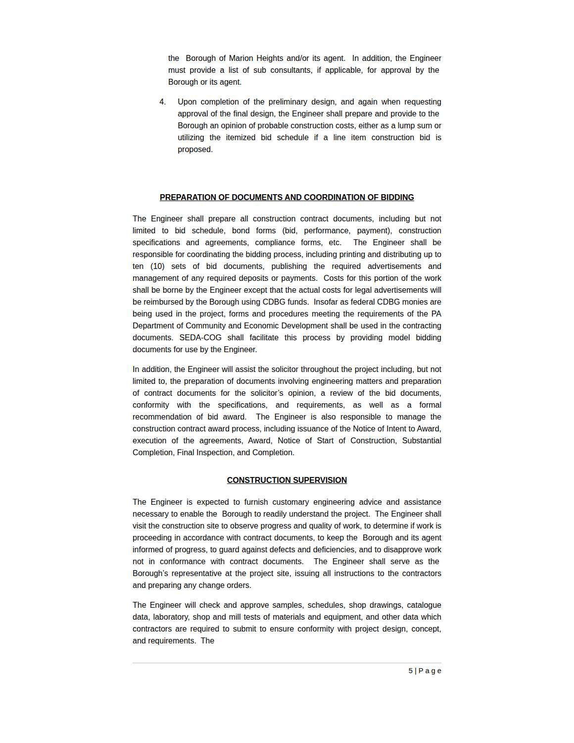the Borough of Marion Heights and/or its agent. In addition, the Engineer must provide a list of sub consultants, if applicable, for approval by the Borough or its agent.
Upon completion of the preliminary design, and again when requesting approval of the final design, the Engineer shall prepare and provide to the Borough an opinion of probable construction costs, either as a lump sum or utilizing the itemized bid schedule if a line item construction bid is proposed.
PREPARATION OF DOCUMENTS AND COORDINATION OF BIDDING
The Engineer shall prepare all construction contract documents, including but not limited to bid schedule, bond forms (bid, performance, payment), construction specifications and agreements, compliance forms, etc. The Engineer shall be responsible for coordinating the bidding process, including printing and distributing up to ten (10) sets of bid documents, publishing the required advertisements and management of any required deposits or payments. Costs for this portion of the work shall be borne by the Engineer except that the actual costs for legal advertisements will be reimbursed by the Borough using CDBG funds. Insofar as federal CDBG monies are being used in the project, forms and procedures meeting the requirements of the PA Department of Community and Economic Development shall be used in the contracting documents. SEDA-COG shall facilitate this process by providing model bidding documents for use by the Engineer.
In addition, the Engineer will assist the solicitor throughout the project including, but not limited to, the preparation of documents involving engineering matters and preparation of contract documents for the solicitor’s opinion, a review of the bid documents, conformity with the specifications, and requirements, as well as a formal recommendation of bid award. The Engineer is also responsible to manage the construction contract award process, including issuance of the Notice of Intent to Award, execution of the agreements, Award, Notice of Start of Construction, Substantial Completion, Final Inspection, and Completion.
CONSTRUCTION SUPERVISION
The Engineer is expected to furnish customary engineering advice and assistance necessary to enable the Borough to readily understand the project. The Engineer shall visit the construction site to observe progress and quality of work, to determine if work is proceeding in accordance with contract documents, to keep the Borough and its agent informed of progress, to guard against defects and deficiencies, and to disapprove work not in conformance with contract documents. The Engineer shall serve as the Borough’s representative at the project site, issuing all instructions to the contractors and preparing any change orders.
The Engineer will check and approve samples, schedules, shop drawings, catalogue data, laboratory, shop and mill tests of materials and equipment, and other data which contractors are required to submit to ensure conformity with project design, concept, and requirements. The
5 | P a g e